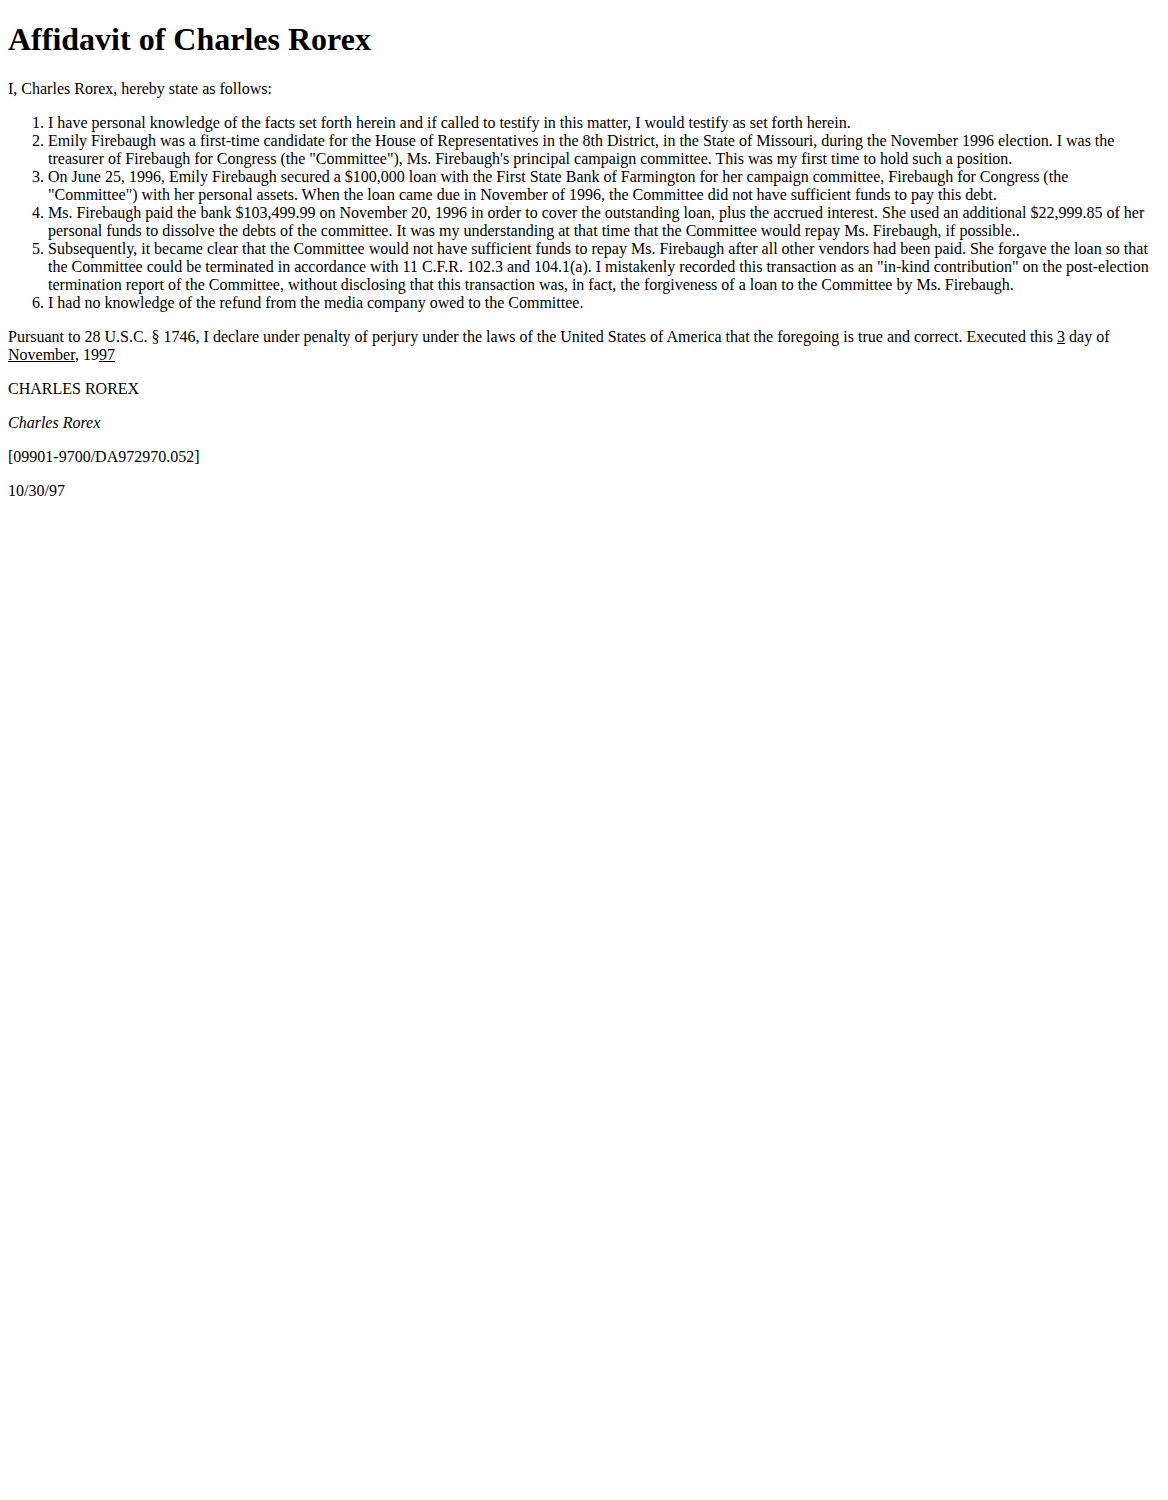Affidavit of Charles Rorex
I, Charles Rorex, hereby state as follows:
I have personal knowledge of the facts set forth herein and if called to testify in this matter, I would testify as set forth herein.
Emily Firebaugh was a first-time candidate for the House of Representatives in the 8th District, in the State of Missouri, during the November 1996 election. I was the treasurer of Firebaugh for Congress (the "Committee"), Ms. Firebaugh's principal campaign committee. This was my first time to hold such a position.
On June 25, 1996, Emily Firebaugh secured a $100,000 loan with the First State Bank of Farmington for her campaign committee, Firebaugh for Congress (the "Committee") with her personal assets. When the loan came due in November of 1996, the Committee did not have sufficient funds to pay this debt.
Ms. Firebaugh paid the bank $103,499.99 on November 20, 1996 in order to cover the outstanding loan, plus the accrued interest. She used an additional $22,999.85 of her personal funds to dissolve the debts of the committee. It was my understanding at that time that the Committee would repay Ms. Firebaugh, if possible..
Subsequently, it became clear that the Committee would not have sufficient funds to repay Ms. Firebaugh after all other vendors had been paid. She forgave the loan so that the Committee could be terminated in accordance with 11 C.F.R. 102.3 and 104.1(a). I mistakenly recorded this transaction as an "in-kind contribution" on the post-election termination report of the Committee, without disclosing that this transaction was, in fact, the forgiveness of a loan to the Committee by Ms. Firebaugh.
I had no knowledge of the refund from the media company owed to the Committee.
Pursuant to 28 U.S.C. § 1746, I declare under penalty of perjury under the laws of the United States of America that the foregoing is true and correct. Executed this 3 day of November, 1997
CHARLES ROREX
Charles Rorex
[09901-9700/DA972970.052]
10/30/97